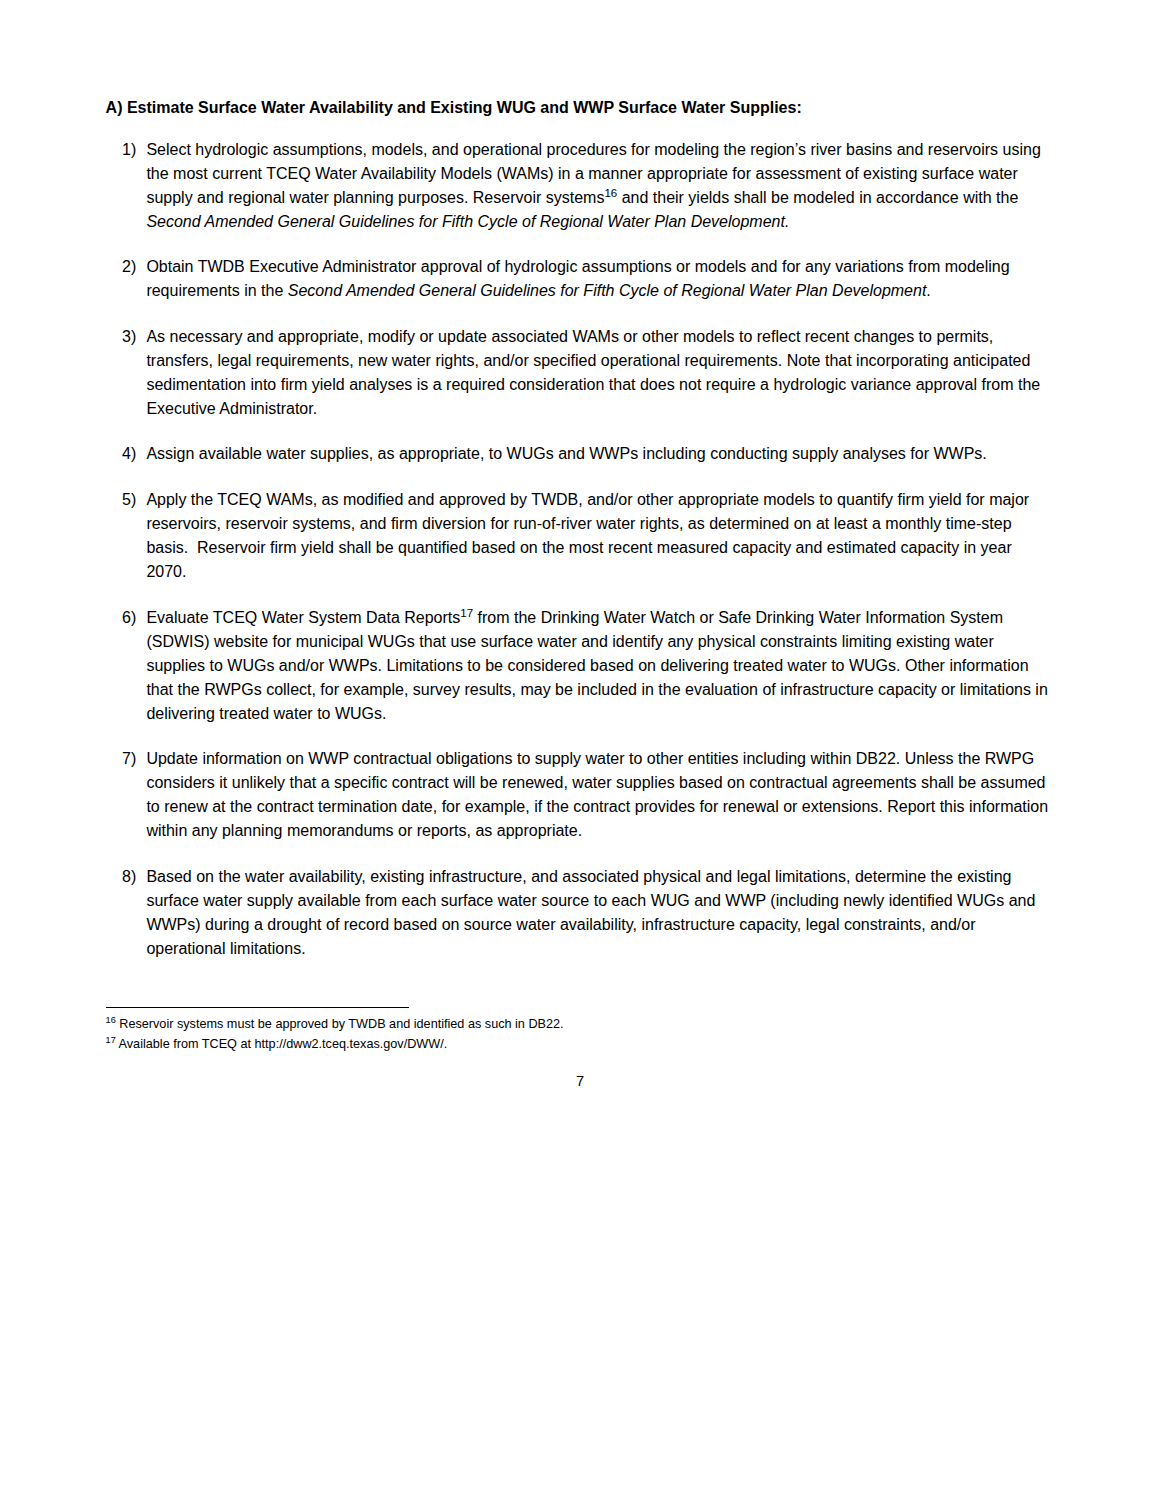A) Estimate Surface Water Availability and Existing WUG and WWP Surface Water Supplies:
Select hydrologic assumptions, models, and operational procedures for modeling the region’s river basins and reservoirs using the most current TCEQ Water Availability Models (WAMs) in a manner appropriate for assessment of existing surface water supply and regional water planning purposes. Reservoir systems16 and their yields shall be modeled in accordance with the Second Amended General Guidelines for Fifth Cycle of Regional Water Plan Development.
Obtain TWDB Executive Administrator approval of hydrologic assumptions or models and for any variations from modeling requirements in the Second Amended General Guidelines for Fifth Cycle of Regional Water Plan Development.
As necessary and appropriate, modify or update associated WAMs or other models to reflect recent changes to permits, transfers, legal requirements, new water rights, and/or specified operational requirements. Note that incorporating anticipated sedimentation into firm yield analyses is a required consideration that does not require a hydrologic variance approval from the Executive Administrator.
Assign available water supplies, as appropriate, to WUGs and WWPs including conducting supply analyses for WWPs.
Apply the TCEQ WAMs, as modified and approved by TWDB, and/or other appropriate models to quantify firm yield for major reservoirs, reservoir systems, and firm diversion for run-of-river water rights, as determined on at least a monthly time-step basis. Reservoir firm yield shall be quantified based on the most recent measured capacity and estimated capacity in year 2070.
Evaluate TCEQ Water System Data Reports17 from the Drinking Water Watch or Safe Drinking Water Information System (SDWIS) website for municipal WUGs that use surface water and identify any physical constraints limiting existing water supplies to WUGs and/or WWPs. Limitations to be considered based on delivering treated water to WUGs. Other information that the RWPGs collect, for example, survey results, may be included in the evaluation of infrastructure capacity or limitations in delivering treated water to WUGs.
Update information on WWP contractual obligations to supply water to other entities including within DB22. Unless the RWPG considers it unlikely that a specific contract will be renewed, water supplies based on contractual agreements shall be assumed to renew at the contract termination date, for example, if the contract provides for renewal or extensions. Report this information within any planning memorandums or reports, as appropriate.
Based on the water availability, existing infrastructure, and associated physical and legal limitations, determine the existing surface water supply available from each surface water source to each WUG and WWP (including newly identified WUGs and WWPs) during a drought of record based on source water availability, infrastructure capacity, legal constraints, and/or operational limitations.
16 Reservoir systems must be approved by TWDB and identified as such in DB22.
17 Available from TCEQ at http://dww2.tceq.texas.gov/DWW/.
7